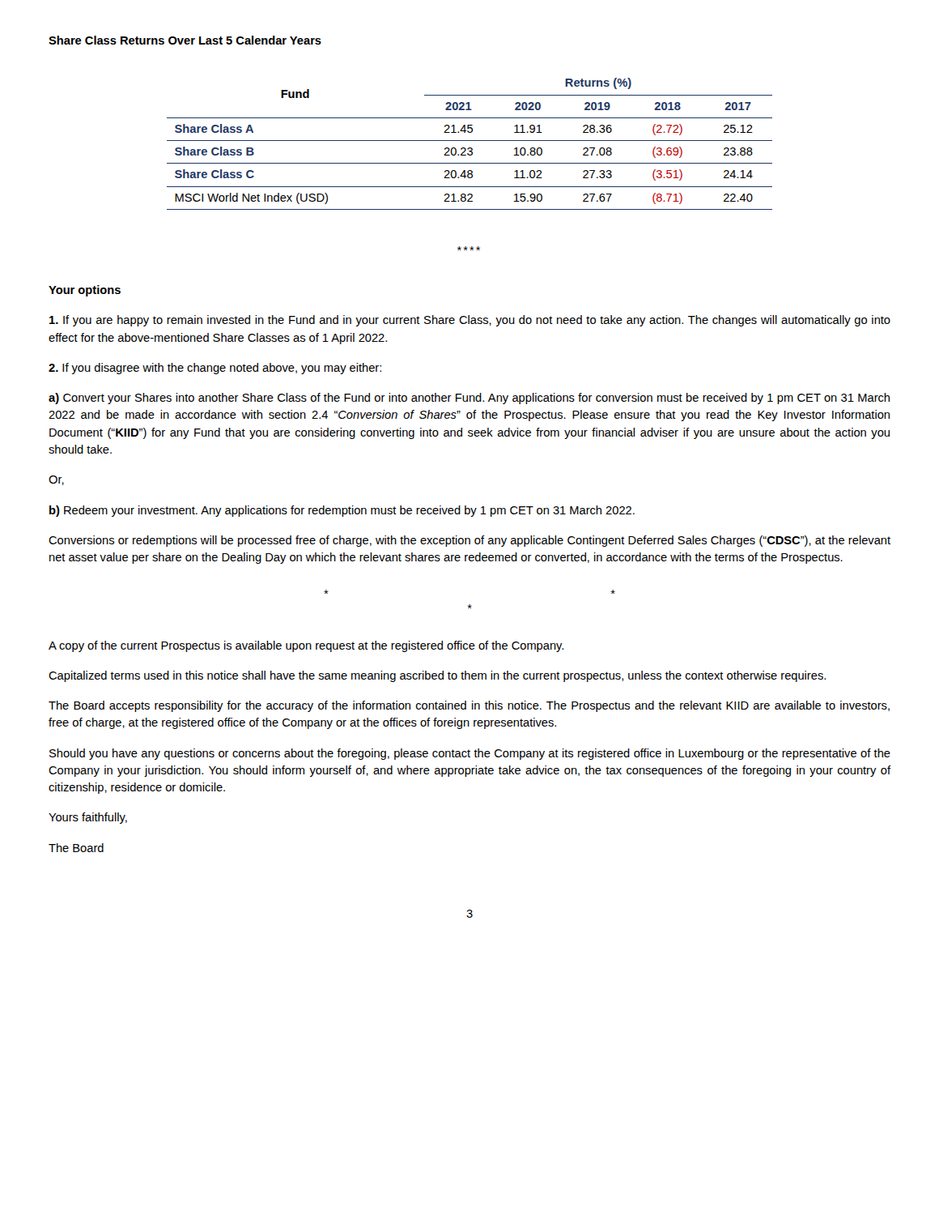Share Class Returns Over Last 5 Calendar Years
| Fund | Returns (%) |
| --- | --- |
| 2021 | 2020 | 2019 | 2018 | 2017 |
| Share Class A | 21.45 | 11.91 | 28.36 | (2.72) | 25.12 |
| Share Class B | 20.23 | 10.80 | 27.08 | (3.69) | 23.88 |
| Share Class C | 20.48 | 11.02 | 27.33 | (3.51) | 24.14 |
| MSCI World Net Index (USD) | 21.82 | 15.90 | 27.67 | (8.71) | 22.40 |
****
Your options
1. If you are happy to remain invested in the Fund and in your current Share Class, you do not need to take any action. The changes will automatically go into effect for the above-mentioned Share Classes as of 1 April 2022.
2. If you disagree with the change noted above, you may either:
a) Convert your Shares into another Share Class of the Fund or into another Fund. Any applications for conversion must be received by 1 pm CET on 31 March 2022 and be made in accordance with section 2.4 “Conversion of Shares” of the Prospectus. Please ensure that you read the Key Investor Information Document (“KIID”) for any Fund that you are considering converting into and seek advice from your financial adviser if you are unsure about the action you should take.
Or,
b) Redeem your investment. Any applications for redemption must be received by 1 pm CET on 31 March 2022.
Conversions or redemptions will be processed free of charge, with the exception of any applicable Contingent Deferred Sales Charges (“CDSC”), at the relevant net asset value per share on the Dealing Day on which the relevant shares are redeemed or converted, in accordance with the terms of the Prospectus.
* *
*
A copy of the current Prospectus is available upon request at the registered office of the Company.
Capitalized terms used in this notice shall have the same meaning ascribed to them in the current prospectus, unless the context otherwise requires.
The Board accepts responsibility for the accuracy of the information contained in this notice. The Prospectus and the relevant KIID are available to investors, free of charge, at the registered office of the Company or at the offices of foreign representatives.
Should you have any questions or concerns about the foregoing, please contact the Company at its registered office in Luxembourg or the representative of the Company in your jurisdiction. You should inform yourself of, and where appropriate take advice on, the tax consequences of the foregoing in your country of citizenship, residence or domicile.
Yours faithfully,
The Board
3